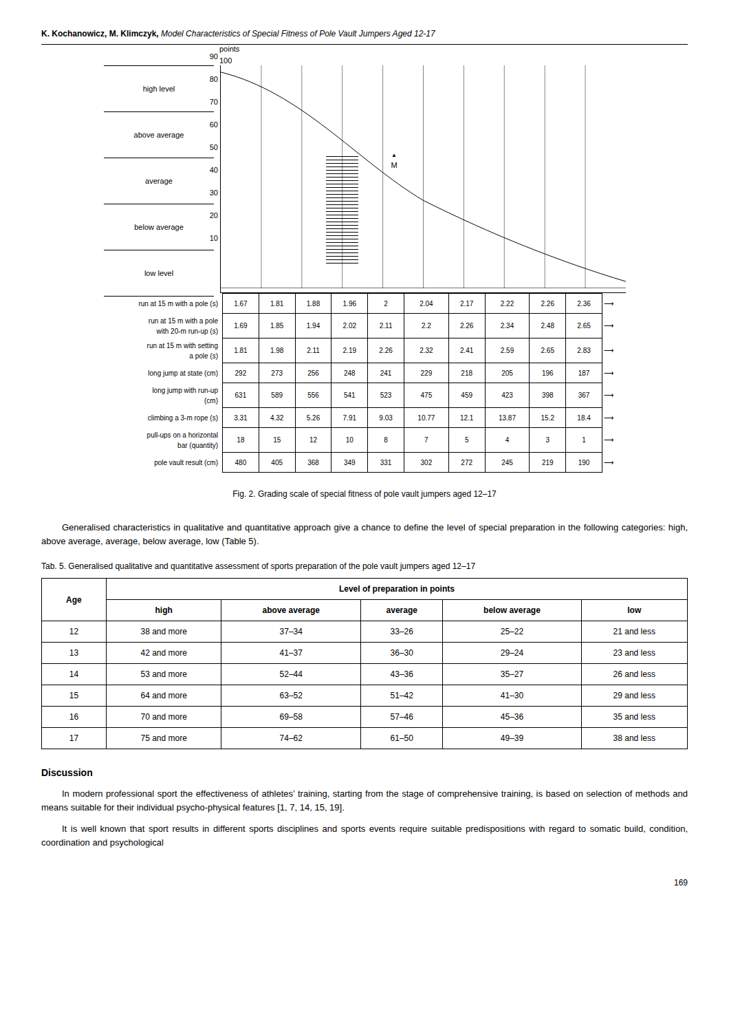K. Kochanowicz, M. Klimczyk, Model Characteristics of Special Fitness of Pole Vault Jumpers Aged 12-17
points
100
90
80
70
60
50
40
30
20
10
high level
above average
average
below average
low level
M
| run at 15 m with a pole (s) | 1.67 | 1.81 | 1.88 | 1.96 | 2 | 2.04 | 2.17 | 2.22 | 2.26 | 2.36 | ⟶ |
| run at 15 m with a pole with 20-m run-up (s) | 1.69 | 1.85 | 1.94 | 2.02 | 2.11 | 2.2 | 2.26 | 2.34 | 2.48 | 2.65 | ⟶ |
| run at 15 m with setting a pole (s) | 1.81 | 1.98 | 2.11 | 2.19 | 2.26 | 2.32 | 2.41 | 2.59 | 2.65 | 2.83 | ⟶ |
| long jump at state (cm) | 292 | 273 | 256 | 248 | 241 | 229 | 218 | 205 | 196 | 187 | ⟶ |
| long jump with run-up (cm) | 631 | 589 | 556 | 541 | 523 | 475 | 459 | 423 | 398 | 367 | ⟶ |
| climbing a 3-m rope (s) | 3.31 | 4.32 | 5.26 | 7.91 | 9.03 | 10.77 | 12.1 | 13.87 | 15.2 | 18.4 | ⟶ |
| pull-ups on a horizontal bar (quantity) | 18 | 15 | 12 | 10 | 8 | 7 | 5 | 4 | 3 | 1 | ⟶ |
| pole vault result (cm) | 480 | 405 | 368 | 349 | 331 | 302 | 272 | 245 | 219 | 190 | ⟶ |
Fig. 2. Grading scale of special fitness of pole vault jumpers aged 12–17
Generalised characteristics in qualitative and quantitative approach give a chance to define the level of special preparation in the following categories: high, above average, average, below average, low (Table 5).
Tab. 5. Generalised qualitative and quantitative assessment of sports preparation of the pole vault jumpers aged 12–17
| Age | Level of preparation in points |
| --- | --- |
| high | above average | average | below average | low |
| 12 | 38 and more | 37–34 | 33–26 | 25–22 | 21 and less |
| 13 | 42 and more | 41–37 | 36–30 | 29–24 | 23 and less |
| 14 | 53 and more | 52–44 | 43–36 | 35–27 | 26 and less |
| 15 | 64 and more | 63–52 | 51–42 | 41–30 | 29 and less |
| 16 | 70 and more | 69–58 | 57–46 | 45–36 | 35 and less |
| 17 | 75 and more | 74–62 | 61–50 | 49–39 | 38 and less |
Discussion
In modern professional sport the effectiveness of athletes’ training, starting from the stage of comprehensive training, is based on selection of methods and means suitable for their individual psycho-physical features [1, 7, 14, 15, 19].
It is well known that sport results in different sports disciplines and sports events require suitable predispositions with regard to somatic build, condition, coordination and psychological
169